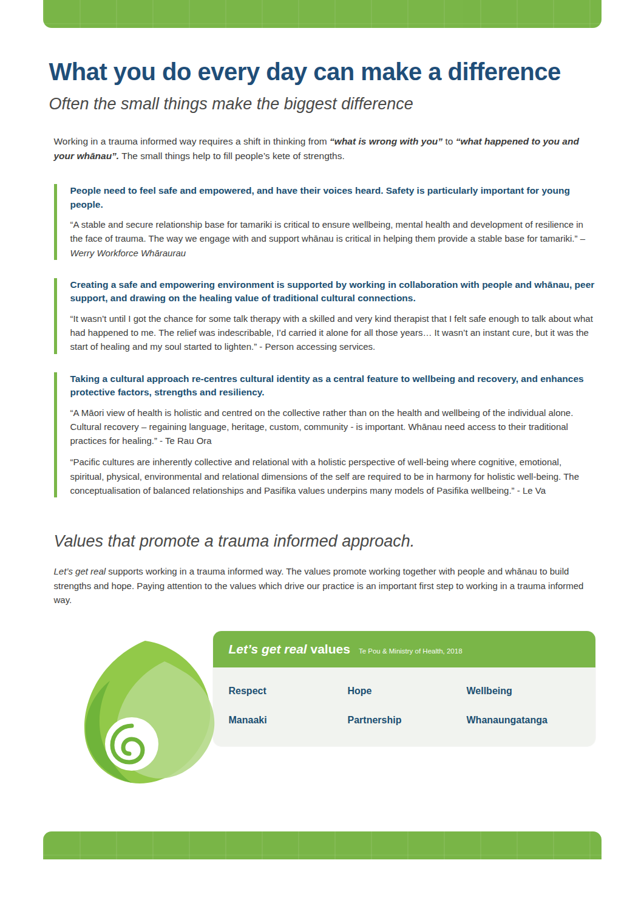What you do every day can make a difference
Often the small things make the biggest difference
Working in a trauma informed way requires a shift in thinking from “what is wrong with you” to “what happened to you and your whānau”. The small things help to fill people’s kete of strengths.
People need to feel safe and empowered, and have their voices heard. Safety is particularly important for young people.
“A stable and secure relationship base for tamariki is critical to ensure wellbeing, mental health and development of resilience in the face of trauma. The way we engage with and support whānau is critical in helping them provide a stable base for tamariki.” – Werry Workforce Whāraurau
Creating a safe and empowering environment is supported by working in collaboration with people and whānau, peer support, and drawing on the healing value of traditional cultural connections.
“It wasn’t until I got the chance for some talk therapy with a skilled and very kind therapist that I felt safe enough to talk about what had happened to me. The relief was indescribable, I’d carried it alone for all those years… It wasn’t an instant cure, but it was the start of healing and my soul started to lighten.” - Person accessing services.
Taking a cultural approach re-centres cultural identity as a central feature to wellbeing and recovery, and enhances protective factors, strengths and resiliency.
“A Māori view of health is holistic and centred on the collective rather than on the health and wellbeing of the individual alone. Cultural recovery – regaining language, heritage, custom, community - is important. Whānau need access to their traditional practices for healing.” - Te Rau Ora
“Pacific cultures are inherently collective and relational with a holistic perspective of well-being where cognitive, emotional, spiritual, physical, environmental and relational dimensions of the self are required to be in harmony for holistic well-being. The conceptualisation of balanced relationships and Pasifika values underpins many models of Pasifika wellbeing.” - Le Va
Values that promote a trauma informed approach.
Let’s get real supports working in a trauma informed way. The values promote working together with people and whānau to build strengths and hope. Paying attention to the values which drive our practice is an important first step to working in a trauma informed way.
Let’s get real values
Te Pou & Ministry of Health, 2018
Respect Hope Wellbeing Manaaki Partnership Whanaungatanga